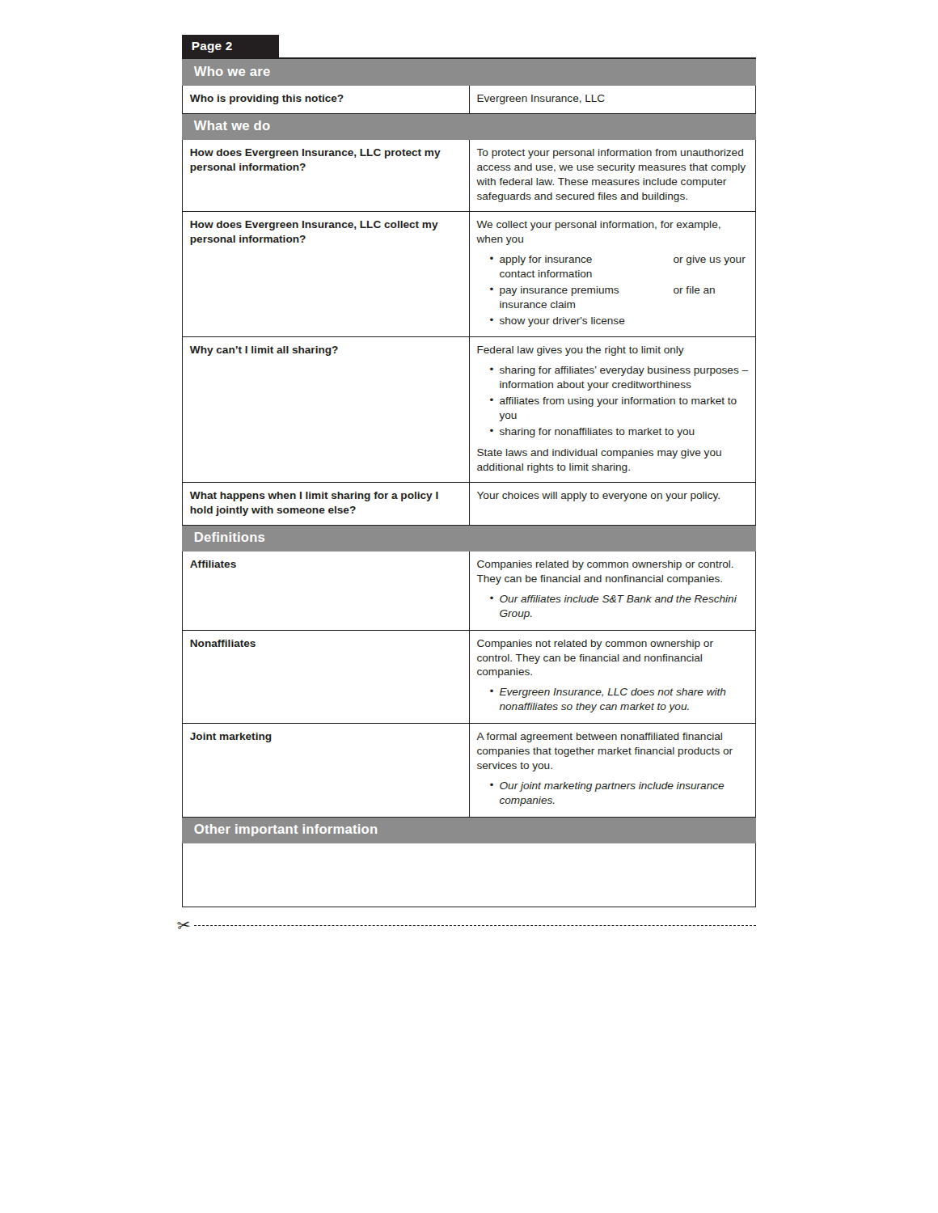Page 2
| Who we are |
| Who is providing this notice? | Evergreen Insurance, LLC |
| What we do |
| How does Evergreen Insurance, LLC protect my personal information? | To protect your personal information from unauthorized access and use, we use security measures that comply with federal law. These measures include computer safeguards and secured files and buildings. |
| How does Evergreen Insurance, LLC collect my personal information? | We collect your personal information, for example, when you apply for insurance or give us your contact information pay insurance premiums or file an insurance claim show your driver's license |
| Why can’t I limit all sharing? | Federal law gives you the right to limit only sharing for affiliates’ everyday business purposes – information about your creditworthiness affiliates from using your information to market to you sharing for nonaffiliates to market to you State laws and individual companies may give you additional rights to limit sharing. |
| What happens when I limit sharing for a policy I hold jointly with someone else? | Your choices will apply to everyone on your policy. |
| Definitions |
| Affiliates | Companies related by common ownership or control. They can be financial and nonfinancial companies. Our affiliates include S&T Bank and the Reschini Group. |
| Nonaffiliates | Companies not related by common ownership or control. They can be financial and nonfinancial companies. Evergreen Insurance, LLC does not share with nonaffiliates so they can market to you. |
| Joint marketing | A formal agreement between nonaffiliated financial companies that together market financial products or services to you. Our joint marketing partners include insurance companies. |
| Other important information |
✂